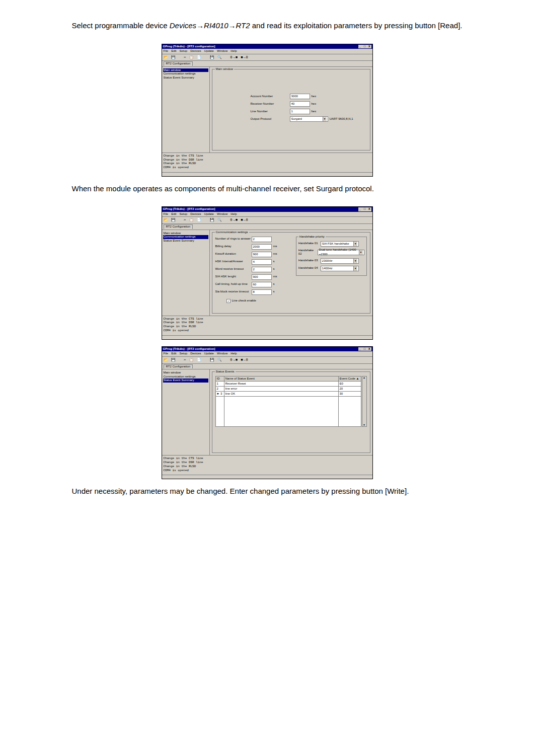Select programmable device Devices→RI4010→RT2 and read its exploitation parameters by pressing button [Read].
GProg (Trikdis) - [RT2 configuration] _ □ X
File Edit Setup Devices Update Window Help
📂 💾 ✂ 📋 📄 💾 🔍 0→■ ■→0
RT2 Configuration
Main window
Communication settings
Status Event Summary
Main window
Account Number 3000 hex
Receiver Number 40 hex
Line Number 1 hex
Output Protocol Surgard▼ UART 9600,8,N,1
Change in the CTS line
Change in the DSR line
Change in the RLSD
COM4 is opened
When the module operates as components of multi-channel receiver, set Surgard protocol.
GProg (Trikdis) - [RT2 configuration] _ □ X
File Edit Setup Devices Update Window Help
📂 💾 ✂ 📋 📄 💾 🔍 0→■ ■→0
RT2 Configuration
Main window
Communication settings
Status Event Summary
Communication settings
Number of rings to answer 2
Billing delay 2000 ms
Kissoff duration 900 ms
HSK Interval/Answer 4 s
Word receive timeout 2 s
SIA HSK lenght 900 ms
Call timing, hold-up time 60 s
Sia block receive timeout 8 s
✓ Line check enable
Handshake priority
Handshake 01 SIA FSK handshake▼
Handshake 02 Dual tone handshake (1400 +2300▼
Handshake 03 2300Hz▼
Handshake 04 1400Hz▼
Change in the CTS line
Change in the DSR line
Change in the RLSD
COM4 is opened
GProg (Trikdis) - [RT2 configuration] _ □ X
File Edit Setup Devices Update Window Help
📂 💾 ✂ 📋 📄 💾 🔍 0→■ ■→0
RT2 Configuration
Main window
Communication settings
Status Event Summary
Status Events
| ID | Name of Status Event | Event Code ▲ |
| --- | --- | --- |
| 1 | Receiver Reset | E0 |
| 2 | line error | 20 |
| ► 3 | line OK | 30 |
▲ ▼
Change in the CTS line
Change in the DSR line
Change in the RLSD
COM4 is opened
Under necessity, parameters may be changed. Enter changed parameters by pressing button [Write].